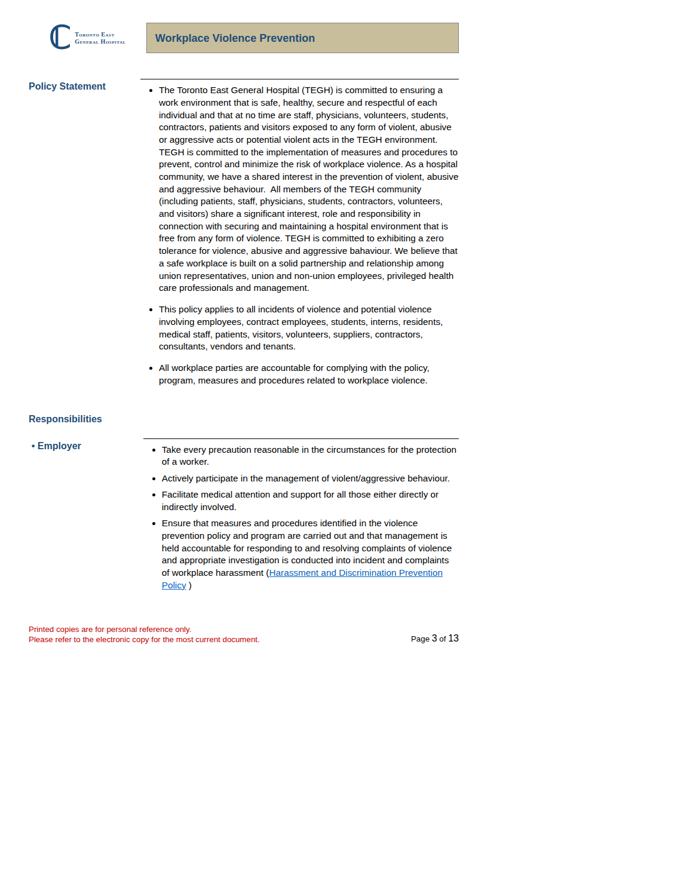ℂ
Toronto East
General Hospital
Workplace Violence Prevention
Policy Statement
The Toronto East General Hospital (TEGH) is committed to ensuring a work environment that is safe, healthy, secure and respectful of each individual and that at no time are staff, physicians, volunteers, students, contractors, patients and visitors exposed to any form of violent, abusive or aggressive acts or potential violent acts in the TEGH environment. TEGH is committed to the implementation of measures and procedures to prevent, control and minimize the risk of workplace violence. As a hospital community, we have a shared interest in the prevention of violent, abusive and aggressive behaviour. All members of the TEGH community (including patients, staff, physicians, students, contractors, volunteers, and visitors) share a significant interest, role and responsibility in connection with securing and maintaining a hospital environment that is free from any form of violence. TEGH is committed to exhibiting a zero tolerance for violence, abusive and aggressive bahaviour. We believe that a safe workplace is built on a solid partnership and relationship among union representatives, union and non-union employees, privileged health care professionals and management.
This policy applies to all incidents of violence and potential violence involving employees, contract employees, students, interns, residents, medical staff, patients, visitors, volunteers, suppliers, contractors, consultants, vendors and tenants.
All workplace parties are accountable for complying with the policy, program, measures and procedures related to workplace violence.
Responsibilities
• Employer
Take every precaution reasonable in the circumstances for the protection of a worker.
Actively participate in the management of violent/aggressive behaviour.
Facilitate medical attention and support for all those either directly or indirectly involved.
Ensure that measures and procedures identified in the violence prevention policy and program are carried out and that management is held accountable for responding to and resolving complaints of violence and appropriate investigation is conducted into incident and complaints of workplace harassment (Harassment and Discrimination Prevention Policy )
Printed copies are for personal reference only.
Please refer to the electronic copy for the most current document.
Page 3 of 13